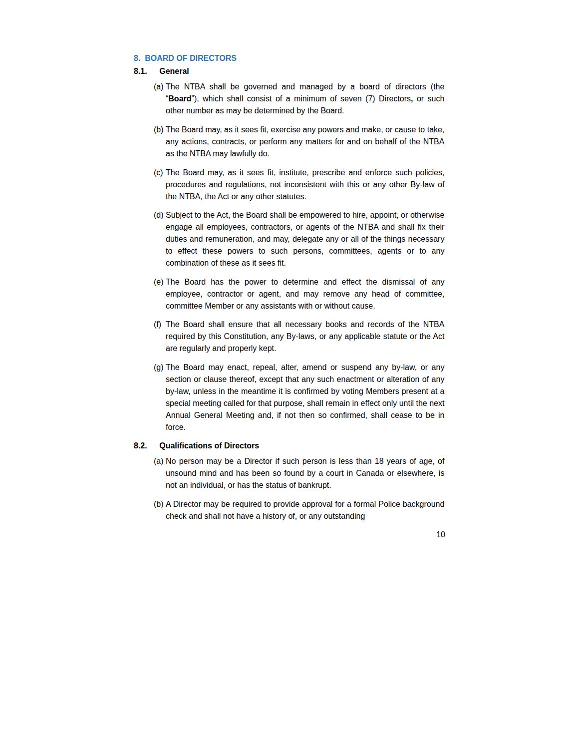8. BOARD OF DIRECTORS
8.1. General
(a)
The NTBA shall be governed and managed by a board of directors (the “Board”), which shall consist of a minimum of seven (7) Directors, or such other number as may be determined by the Board.
(b)
The Board may, as it sees fit, exercise any powers and make, or cause to take, any actions, contracts, or perform any matters for and on behalf of the NTBA as the NTBA may lawfully do.
(c)
The Board may, as it sees fit, institute, prescribe and enforce such policies, procedures and regulations, not inconsistent with this or any other By-law of the NTBA, the Act or any other statutes.
(d)
Subject to the Act, the Board shall be empowered to hire, appoint, or otherwise engage all employees, contractors, or agents of the NTBA and shall fix their duties and remuneration, and may, delegate any or all of the things necessary to effect these powers to such persons, committees, agents or to any combination of these as it sees fit.
(e)
The Board has the power to determine and effect the dismissal of any employee, contractor or agent, and may remove any head of committee, committee Member or any assistants with or without cause.
(f)
The Board shall ensure that all necessary books and records of the NTBA required by this Constitution, any By-laws, or any applicable statute or the Act are regularly and properly kept.
(g)
The Board may enact, repeal, alter, amend or suspend any by-law, or any section or clause thereof, except that any such enactment or alteration of any by-law, unless in the meantime it is confirmed by voting Members present at a special meeting called for that purpose, shall remain in effect only until the next Annual General Meeting and, if not then so confirmed, shall cease to be in force.
8.2. Qualifications of Directors
(a)
No person may be a Director if such person is less than 18 years of age, of unsound mind and has been so found by a court in Canada or elsewhere, is not an individual, or has the status of bankrupt.
(b)
A Director may be required to provide approval for a formal Police background check and shall not have a history of, or any outstanding
10